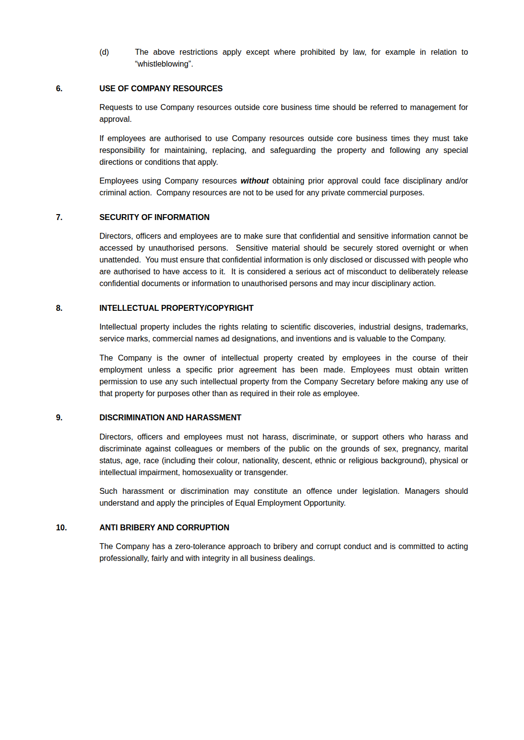(d)
The above restrictions apply except where prohibited by law, for example in relation to “whistleblowing”.
6.
Use of Company Resources
Requests to use Company resources outside core business time should be referred to management for approval.
If employees are authorised to use Company resources outside core business times they must take responsibility for maintaining, replacing, and safeguarding the property and following any special directions or conditions that apply.
Employees using Company resources without obtaining prior approval could face disciplinary and/or criminal action. Company resources are not to be used for any private commercial purposes.
7.
Security of Information
Directors, officers and employees are to make sure that confidential and sensitive information cannot be accessed by unauthorised persons. Sensitive material should be securely stored overnight or when unattended. You must ensure that confidential information is only disclosed or discussed with people who are authorised to have access to it. It is considered a serious act of misconduct to deliberately release confidential documents or information to unauthorised persons and may incur disciplinary action.
8.
Intellectual Property/Copyright
Intellectual property includes the rights relating to scientific discoveries, industrial designs, trademarks, service marks, commercial names ad designations, and inventions and is valuable to the Company.
The Company is the owner of intellectual property created by employees in the course of their employment unless a specific prior agreement has been made. Employees must obtain written permission to use any such intellectual property from the Company Secretary before making any use of that property for purposes other than as required in their role as employee.
9.
Discrimination and Harassment
Directors, officers and employees must not harass, discriminate, or support others who harass and discriminate against colleagues or members of the public on the grounds of sex, pregnancy, marital status, age, race (including their colour, nationality, descent, ethnic or religious background), physical or intellectual impairment, homosexuality or transgender.
Such harassment or discrimination may constitute an offence under legislation. Managers should understand and apply the principles of Equal Employment Opportunity.
10.
Anti Bribery and Corruption
The Company has a zero-tolerance approach to bribery and corrupt conduct and is committed to acting professionally, fairly and with integrity in all business dealings.